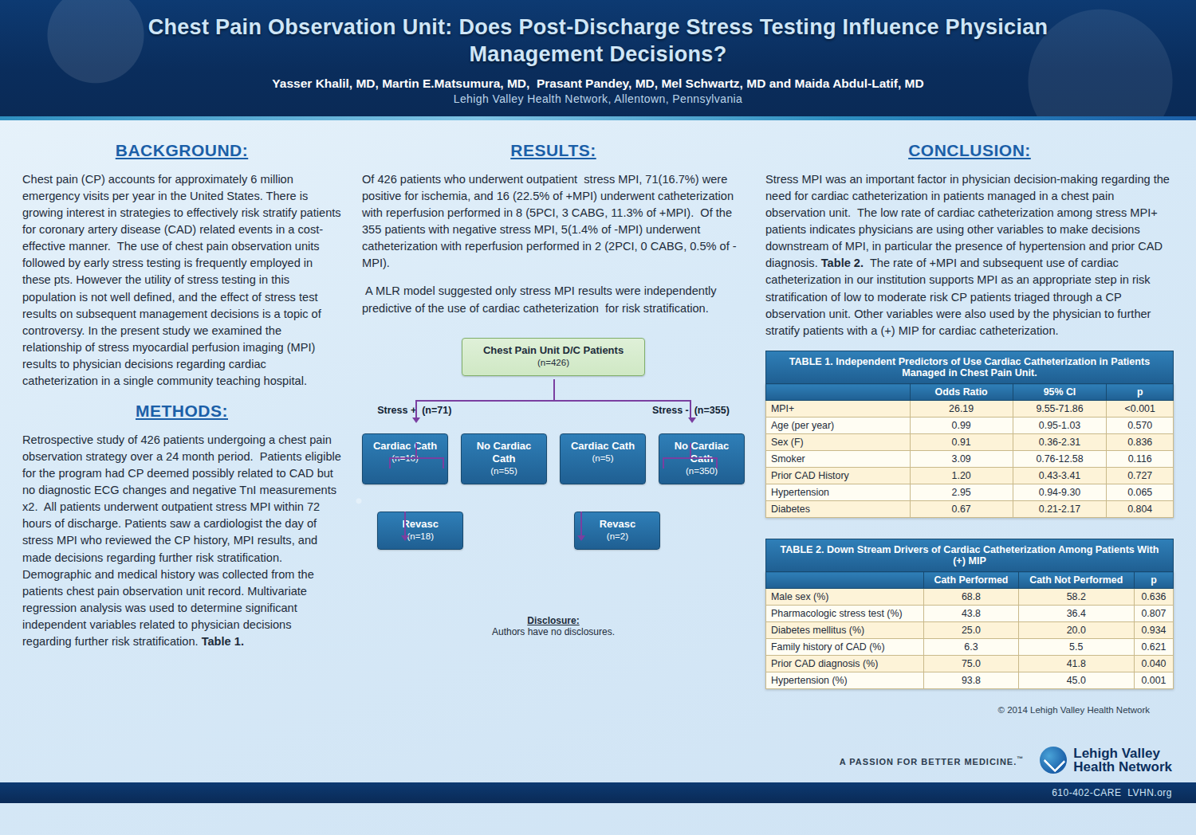Chest Pain Observation Unit: Does Post-Discharge Stress Testing Influence Physician
Management Decisions?
Yasser Khalil, MD, Martin E.Matsumura, MD, Prasant Pandey, MD, Mel Schwartz, MD and Maida Abdul-Latif, MD
Lehigh Valley Health Network, Allentown, Pennsylvania
BACKGROUND:
Chest pain (CP) accounts for approximately 6 million emergency visits per year in the United States. There is growing interest in strategies to effectively risk stratify patients for coronary artery disease (CAD) related events in a cost-effective manner. The use of chest pain observation units followed by early stress testing is frequently employed in these pts. However the utility of stress testing in this population is not well defined, and the effect of stress test results on subsequent management decisions is a topic of controversy. In the present study we examined the relationship of stress myocardial perfusion imaging (MPI) results to physician decisions regarding cardiac catheterization in a single community teaching hospital.
METHODS:
Retrospective study of 426 patients undergoing a chest pain observation strategy over a 24 month period. Patients eligible for the program had CP deemed possibly related to CAD but no diagnostic ECG changes and negative TnI measurements x2. All patients underwent outpatient stress MPI within 72 hours of discharge. Patients saw a cardiologist the day of stress MPI who reviewed the CP history, MPI results, and made decisions regarding further risk stratification. Demographic and medical history was collected from the patients chest pain observation unit record. Multivariate regression analysis was used to determine significant independent variables related to physician decisions regarding further risk stratification. Table 1.
RESULTS:
Of 426 patients who underwent outpatient stress MPI, 71(16.7%) were positive for ischemia, and 16 (22.5% of +MPI) underwent catheterization with reperfusion performed in 8 (5PCI, 3 CABG, 11.3% of +MPI). Of the 355 patients with negative stress MPI, 5(1.4% of -MPI) underwent catheterization with reperfusion performed in 2 (2PCI, 0 CABG, 0.5% of -MPI).
A MLR model suggested only stress MPI results were independently predictive of the use of cardiac catheterization for risk stratification.
Chest Pain Unit D/C Patients (n=426)
Stress + (n=71) Stress - (n=355)
Cardiac Cath(n=16)
No Cardiac Cath(n=55)
Cardiac Cath(n=5)
No Cardiac Cath(n=350)
Revasc(n=18)
Revasc(n=2)
Disclosure:
Authors have no disclosures.
CONCLUSION:
Stress MPI was an important factor in physician decision-making regarding the need for cardiac catheterization in patients managed in a chest pain observation unit. The low rate of cardiac catheterization among stress MPI+ patients indicates physicians are using other variables to make decisions downstream of MPI, in particular the presence of hypertension and prior CAD diagnosis. Table 2. The rate of +MPI and subsequent use of cardiac catheterization in our institution supports MPI as an appropriate step in risk stratification of low to moderate risk CP patients triaged through a CP observation unit. Other variables were also used by the physician to further stratify patients with a (+) MIP for cardiac catheterization.
TABLE 1. Independent Predictors of Use Cardiac Catheterization in Patients Managed in Chest Pain Unit.
| | Odds Ratio | 95% CI | p |
| --- | --- | --- | --- |
| MPI+ | 26.19 | 9.55-71.86 | <0.001 |
| Age (per year) | 0.99 | 0.95-1.03 | 0.570 |
| Sex (F) | 0.91 | 0.36-2.31 | 0.836 |
| Smoker | 3.09 | 0.76-12.58 | 0.116 |
| Prior CAD History | 1.20 | 0.43-3.41 | 0.727 |
| Hypertension | 2.95 | 0.94-9.30 | 0.065 |
| Diabetes | 0.67 | 0.21-2.17 | 0.804 |
TABLE 2. Down Stream Drivers of Cardiac Catheterization Among Patients With (+) MIP
| | Cath Performed | Cath Not Performed | p |
| --- | --- | --- | --- |
| Male sex (%) | 68.8 | 58.2 | 0.636 |
| Pharmacologic stress test (%) | 43.8 | 36.4 | 0.807 |
| Diabetes mellitus (%) | 25.0 | 20.0 | 0.934 |
| Family history of CAD (%) | 6.3 | 5.5 | 0.621 |
| Prior CAD diagnosis (%) | 75.0 | 41.8 | 0.040 |
| Hypertension (%) | 93.8 | 45.0 | 0.001 |
© 2014 Lehigh Valley Health Network
A PASSION FOR BETTER MEDICINE.™
Lehigh ValleyHealth Network
610-402-CARE LVHN.org